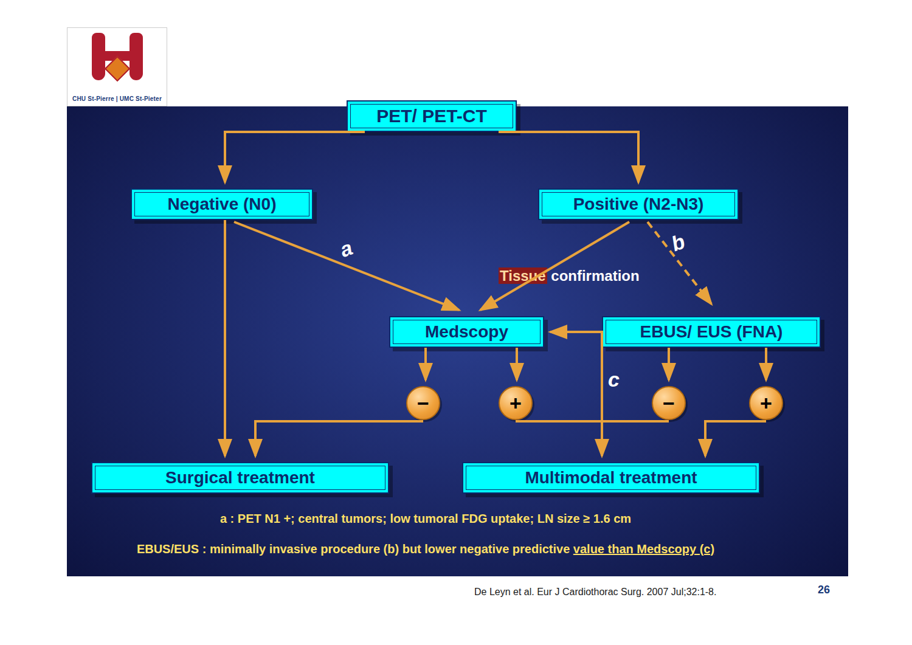CHU St-Pierre | UMC St-Pieter
PET/ PET-CT
Negative (N0)
Positive (N2-N3)
Medscopy
EBUS/ EUS (FNA)
Surgical treatment
Multimodal treatment
Tissue confirmation
a
b
c
−
+
−
+
a : PET N1 +; central tumors; low tumoral FDG uptake; LN size ≥ 1.6 cm
EBUS/EUS : minimally invasive procedure (b) but lower negative predictive value than Medscopy (c)
De Leyn et al. Eur J Cardiothorac Surg. 2007 Jul;32:1-8.
26